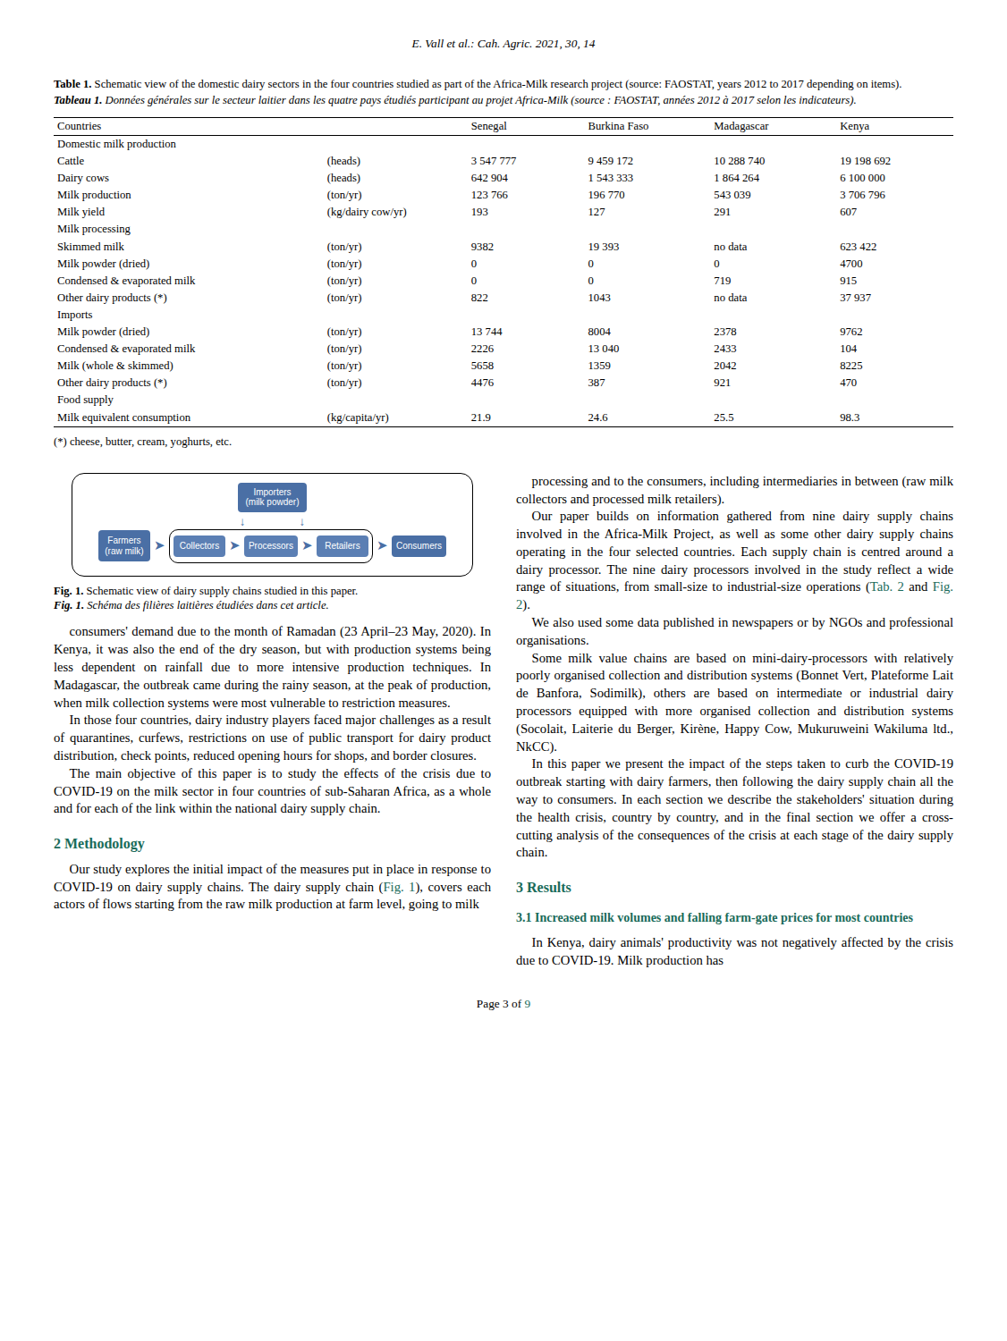E. Vall et al.: Cah. Agric. 2021, 30, 14
Table 1. Schematic view of the domestic dairy sectors in the four countries studied as part of the Africa-Milk research project (source: FAOSTAT, years 2012 to 2017 depending on items).
Tableau 1. Données générales sur le secteur laitier dans les quatre pays étudiés participant au projet Africa-Milk (source : FAOSTAT, années 2012 à 2017 selon les indicateurs).
| Countries | | Senegal | Burkina Faso | Madagascar | Kenya |
| --- | --- | --- | --- | --- | --- |
| Domestic milk production |
| Cattle | (heads) | 3 547 777 | 9 459 172 | 10 288 740 | 19 198 692 |
| Dairy cows | (heads) | 642 904 | 1 543 333 | 1 864 264 | 6 100 000 |
| Milk production | (ton/yr) | 123 766 | 196 770 | 543 039 | 3 706 796 |
| Milk yield | (kg/dairy cow/yr) | 193 | 127 | 291 | 607 |
| Milk processing |
| Skimmed milk | (ton/yr) | 9382 | 19 393 | no data | 623 422 |
| Milk powder (dried) | (ton/yr) | 0 | 0 | 0 | 4700 |
| Condensed & evaporated milk | (ton/yr) | 0 | 0 | 719 | 915 |
| Other dairy products (*) | (ton/yr) | 822 | 1043 | no data | 37 937 |
| Imports |
| Milk powder (dried) | (ton/yr) | 13 744 | 8004 | 2378 | 9762 |
| Condensed & evaporated milk | (ton/yr) | 2226 | 13 040 | 2433 | 104 |
| Milk (whole & skimmed) | (ton/yr) | 5658 | 1359 | 2042 | 8225 |
| Other dairy products (*) | (ton/yr) | 4476 | 387 | 921 | 470 |
| Food supply |
| Milk equivalent consumption | (kg/capita/yr) | 21.9 | 24.6 | 25.5 | 98.3 |
(*) cheese, butter, cream, yoghurts, etc.
Importers
(milk powder)
↓↓
Farmers
(raw milk)
➤ Collectors ➤ Processors ➤ Retailers ➤
Consumers
Fig. 1. Schematic view of dairy supply chains studied in this paper.
Fig. 1. Schéma des filières laitières étudiées dans cet article.
consumers' demand due to the month of Ramadan (23 April–23 May, 2020). In Kenya, it was also the end of the dry season, but with production systems being less dependent on rainfall due to more intensive production techniques. In Madagascar, the outbreak came during the rainy season, at the peak of production, when milk collection systems were most vulnerable to restriction measures.
In those four countries, dairy industry players faced major challenges as a result of quarantines, curfews, restrictions on use of public transport for dairy product distribution, check points, reduced opening hours for shops, and border closures.
The main objective of this paper is to study the effects of the crisis due to COVID-19 on the milk sector in four countries of sub-Saharan Africa, as a whole and for each of the link within the national dairy supply chain.
2 Methodology
Our study explores the initial impact of the measures put in place in response to COVID-19 on dairy supply chains. The dairy supply chain (Fig. 1), covers each actors of flows starting from the raw milk production at farm level, going to milk
processing and to the consumers, including intermediaries in between (raw milk collectors and processed milk retailers).
Our paper builds on information gathered from nine dairy supply chains involved in the Africa-Milk Project, as well as some other dairy supply chains operating in the four selected countries. Each supply chain is centred around a dairy processor. The nine dairy processors involved in the study reflect a wide range of situations, from small-size to industrial-size operations (Tab. 2 and Fig. 2).
We also used some data published in newspapers or by NGOs and professional organisations.
Some milk value chains are based on mini-dairy-processors with relatively poorly organised collection and distribution systems (Bonnet Vert, Plateforme Lait de Banfora, Sodimilk), others are based on intermediate or industrial dairy processors equipped with more organised collection and distribution systems (Socolait, Laiterie du Berger, Kirène, Happy Cow, Mukuruweini Wakiluma ltd., NkCC).
In this paper we present the impact of the steps taken to curb the COVID-19 outbreak starting with dairy farmers, then following the dairy supply chain all the way to consumers. In each section we describe the stakeholders' situation during the health crisis, country by country, and in the final section we offer a cross-cutting analysis of the consequences of the crisis at each stage of the dairy supply chain.
3 Results
3.1 Increased milk volumes and falling farm-gate prices for most countries
In Kenya, dairy animals' productivity was not negatively affected by the crisis due to COVID-19. Milk production has
Page 3 of 9